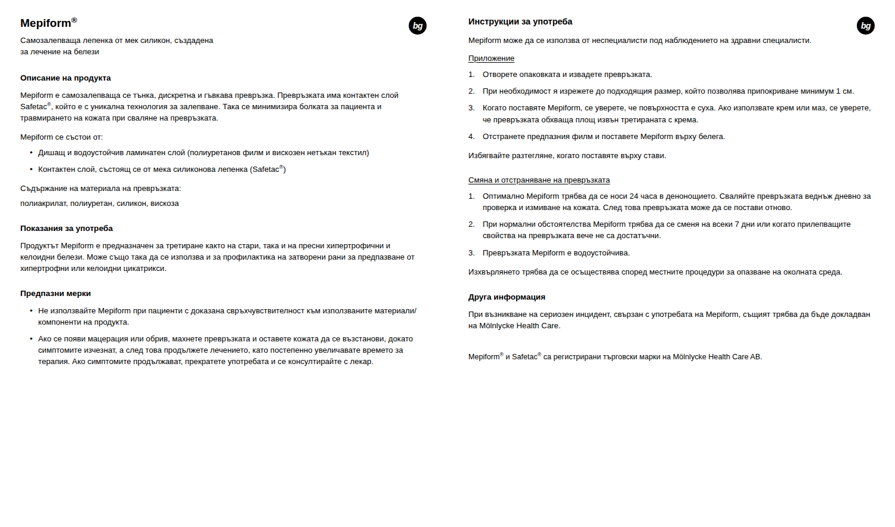Mepiform®
bg
Самозалепваща лепенка от мек силикон, създадена
за лечение на белези
Описание на продукта
Mepiform е самозалепваща се тънка, дискретна и гъвкава превръзка. Превръзката има контактен слой Safetac®, който е с уникална технология за залепване. Така се минимизира болката за пациента и травмирането на кожата при сваляне на превръзката.
Mepiform се състои от:
Дишащ и водоустойчив ламинатен слой (полиуретанов филм и вискозен нетъкан текстил)
Контактен слой, състоящ се от мека силиконова лепенка (Safetac®)
Съдържание на материала на превръзката:
полиакрилат, полиуретан, силикон, вискоза
Показания за употреба
Продуктът Mepiform е предназначен за третиране както на стари, така и на пресни хипертрофични и келоидни белези. Може също така да се използва и за профилактика на затворени рани за предпазване от хипертрофни или келоидни цикатрикси.
Предпазни мерки
Не използвайте Mepiform при пациенти с доказана свръхчувствителност към използваните материали/компоненти на продукта.
Ако се появи мацерация или обрив, махнете превръзката и оставете кожата да се възстанови, докато симптомите изчезнат, а след това продължете лечението, като постепенно увеличавате времето за терапия. Ако симптомите продължават, прекратете употребата и се консултирайте с лекар.
Инструкции за употреба
bg
Mepiform може да се използва от неспециалисти под наблюдението на здравни специалисти.
Приложение
Отворете опаковката и извадете превръзката.
При необходимост я изрежете до подходящия размер, който позволява припокриване минимум 1 см.
Когато поставяте Mepiform, се уверете, че повърхността е суха. Ако използвате крем или маз, се уверете, че превръзката обхваща площ извън третираната с крема.
Отстранете предпазния филм и поставете Mepiform върху белега.
Избягвайте разтегляне, когато поставяте върху стави.
Смяна и отстраняване на превръзката
Оптимално Mepiform трябва да се носи 24 часа в денонощието. Сваляйте превръзката веднъж дневно за проверка и измиване на кожата. След това превръзката може да се постави отново.
При нормални обстоятелства Mepiform трябва да се сменя на всеки 7 дни или когато прилепващите свойства на превръзката вече не са достатъчни.
Превръзката Mepiform е водоустойчива.
Изхвърлянето трябва да се осъществява според местните процедури за опазване на околната среда.
Друга информация
При възникване на сериозен инцидент, свързан с употребата на Mepiform, същият трябва да бъде докладван на Mölnlycke Health Care.
Mepiform® и Safetac® са регистрирани търговски марки на Mölnlycke Health Care AB.